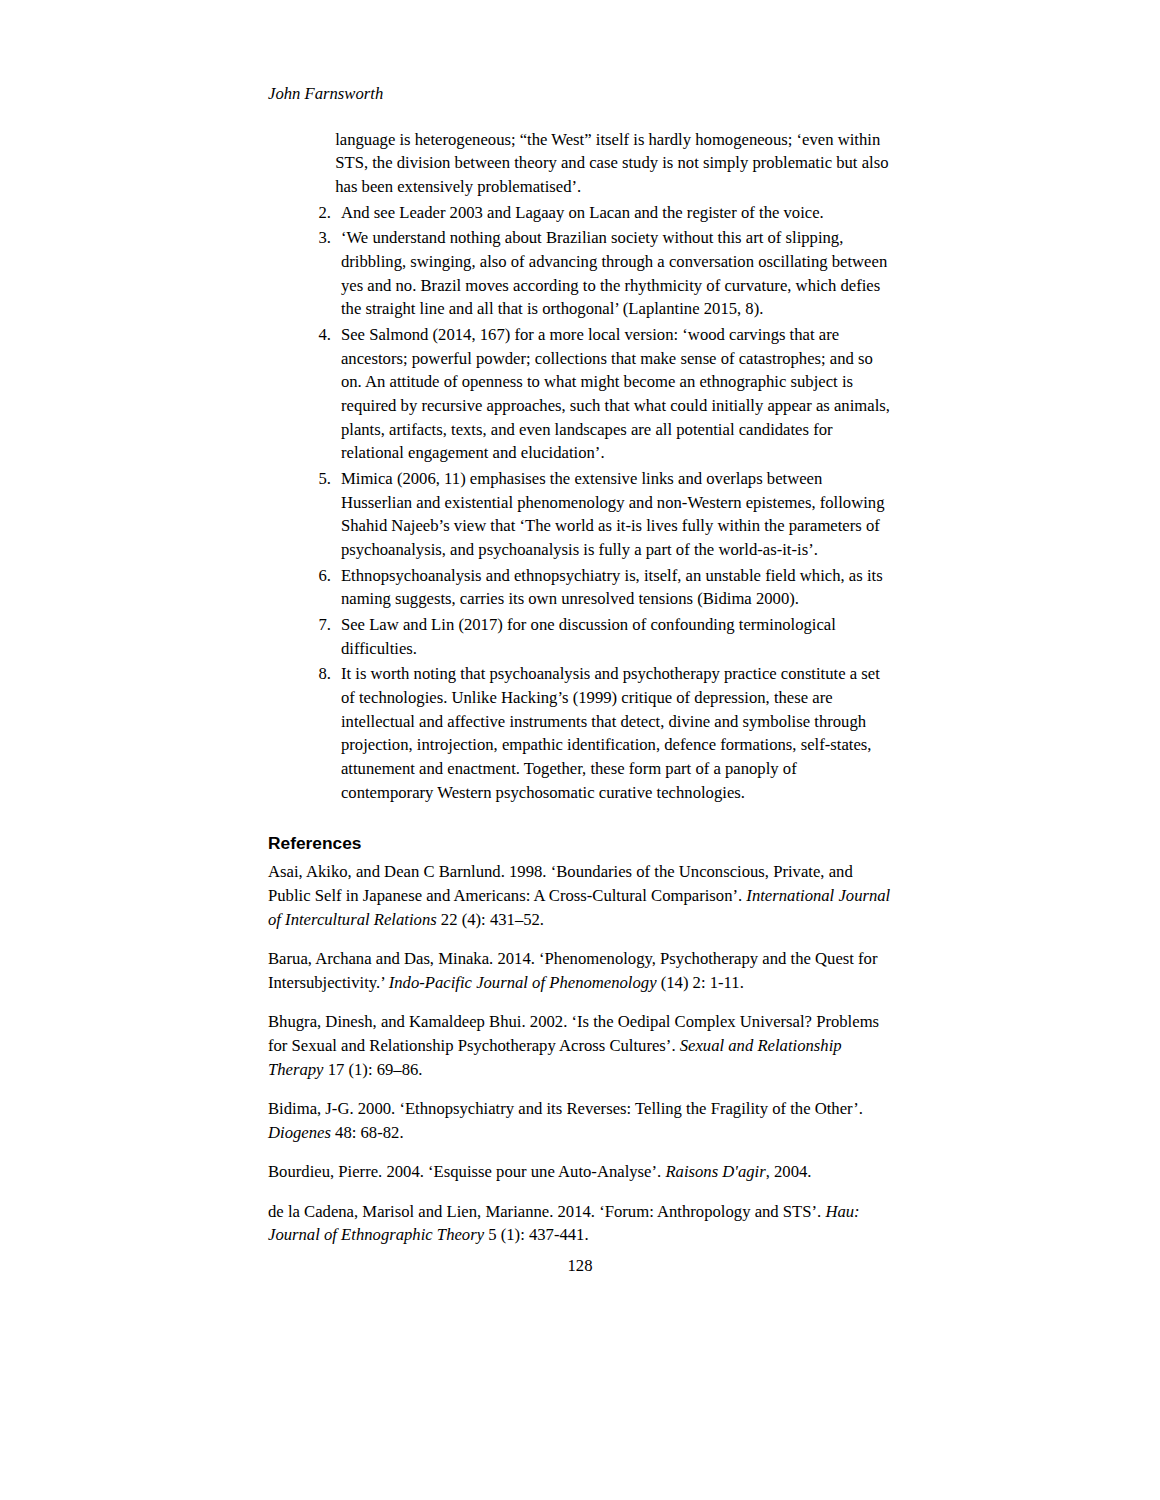John Farnsworth
language is heterogeneous; “the West” itself is hardly homogeneous; ‘even within STS, the division between theory and case study is not simply problematic but also has been extensively problematised’.
And see Leader 2003 and Lagaay on Lacan and the register of the voice.
‘We understand nothing about Brazilian society without this art of slipping, dribbling, swinging, also of advancing through a conversation oscillating between yes and no. Brazil moves according to the rhythmicity of curvature, which defies the straight line and all that is orthogonal’ (Laplantine 2015, 8).
See Salmond (2014, 167) for a more local version: ‘wood carvings that are ancestors; powerful powder; collections that make sense of catastrophes; and so on. An attitude of openness to what might become an ethnographic subject is required by recursive approaches, such that what could initially appear as animals, plants, artifacts, texts, and even landscapes are all potential candidates for relational engagement and elucidation’.
Mimica (2006, 11) emphasises the extensive links and overlaps between Husserlian and existential phenomenology and non-Western epistemes, following Shahid Najeeb’s view that ‘The world as it-is lives fully within the parameters of psychoanalysis, and psychoanalysis is fully a part of the world-as-it-is’.
Ethnopsychoanalysis and ethnopsychiatry is, itself, an unstable field which, as its naming suggests, carries its own unresolved tensions (Bidima 2000).
See Law and Lin (2017) for one discussion of confounding terminological difficulties.
It is worth noting that psychoanalysis and psychotherapy practice constitute a set of technologies. Unlike Hacking’s (1999) critique of depression, these are intellectual and affective instruments that detect, divine and symbolise through projection, introjection, empathic identification, defence formations, self-states, attunement and enactment. Together, these form part of a panoply of contemporary Western psychosomatic curative technologies.
References
Asai, Akiko, and Dean C Barnlund. 1998. ‘Boundaries of the Unconscious, Private, and Public Self in Japanese and Americans: A Cross-Cultural Comparison’. International Journal of Intercultural Relations 22 (4): 431–52.
Barua, Archana and Das, Minaka. 2014. ‘Phenomenology, Psychotherapy and the Quest for Intersubjectivity.’ Indo-Pacific Journal of Phenomenology (14) 2: 1-11.
Bhugra, Dinesh, and Kamaldeep Bhui. 2002. ‘Is the Oedipal Complex Universal? Problems for Sexual and Relationship Psychotherapy Across Cultures’. Sexual and Relationship Therapy 17 (1): 69–86.
Bidima, J-G. 2000. ‘Ethnopsychiatry and its Reverses: Telling the Fragility of the Other’. Diogenes 48: 68-82.
Bourdieu, Pierre. 2004. ‘Esquisse pour une Auto-Analyse’. Raisons D'agir, 2004.
de la Cadena, Marisol and Lien, Marianne. 2014. ‘Forum: Anthropology and STS’. Hau: Journal of Ethnographic Theory 5 (1): 437-441.
128